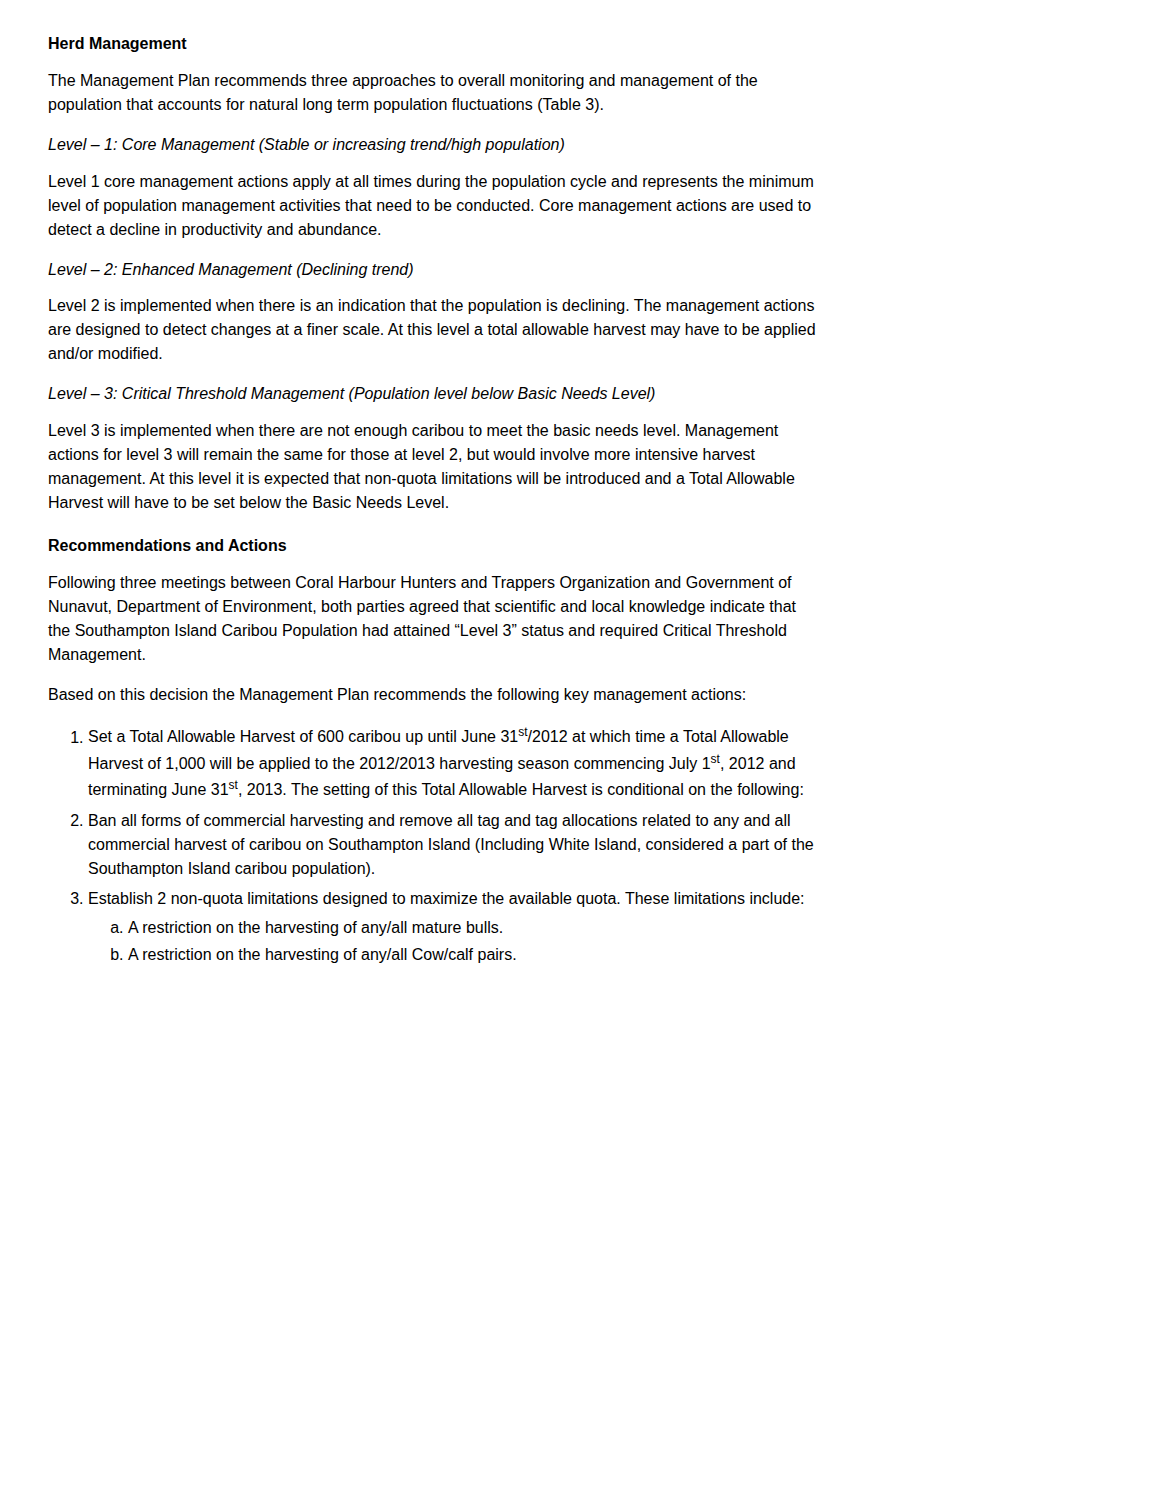Herd Management
The Management Plan recommends three approaches to overall monitoring and management of the population that accounts for natural long term population fluctuations (Table 3).
Level – 1: Core Management (Stable or increasing trend/high population)
Level 1 core management actions apply at all times during the population cycle and represents the minimum level of population management activities that need to be conducted. Core management actions are used to detect a decline in productivity and abundance.
Level – 2: Enhanced Management (Declining trend)
Level 2 is implemented when there is an indication that the population is declining. The management actions are designed to detect changes at a finer scale. At this level a total allowable harvest may have to be applied and/or modified.
Level – 3: Critical Threshold Management (Population level below Basic Needs Level)
Level 3 is implemented when there are not enough caribou to meet the basic needs level. Management actions for level 3 will remain the same for those at level 2, but would involve more intensive harvest management. At this level it is expected that non-quota limitations will be introduced and a Total Allowable Harvest will have to be set below the Basic Needs Level.
Recommendations and Actions
Following three meetings between Coral Harbour Hunters and Trappers Organization and Government of Nunavut, Department of Environment, both parties agreed that scientific and local knowledge indicate that the Southampton Island Caribou Population had attained “Level 3” status and required Critical Threshold Management.
Based on this decision the Management Plan recommends the following key management actions:
Set a Total Allowable Harvest of 600 caribou up until June 31st/2012 at which time a Total Allowable Harvest of 1,000 will be applied to the 2012/2013 harvesting season commencing July 1st, 2012 and terminating June 31st, 2013. The setting of this Total Allowable Harvest is conditional on the following:
Ban all forms of commercial harvesting and remove all tag and tag allocations related to any and all commercial harvest of caribou on Southampton Island (Including White Island, considered a part of the Southampton Island caribou population).
Establish 2 non-quota limitations designed to maximize the available quota. These limitations include:
A restriction on the harvesting of any/all mature bulls.
A restriction on the harvesting of any/all Cow/calf pairs.